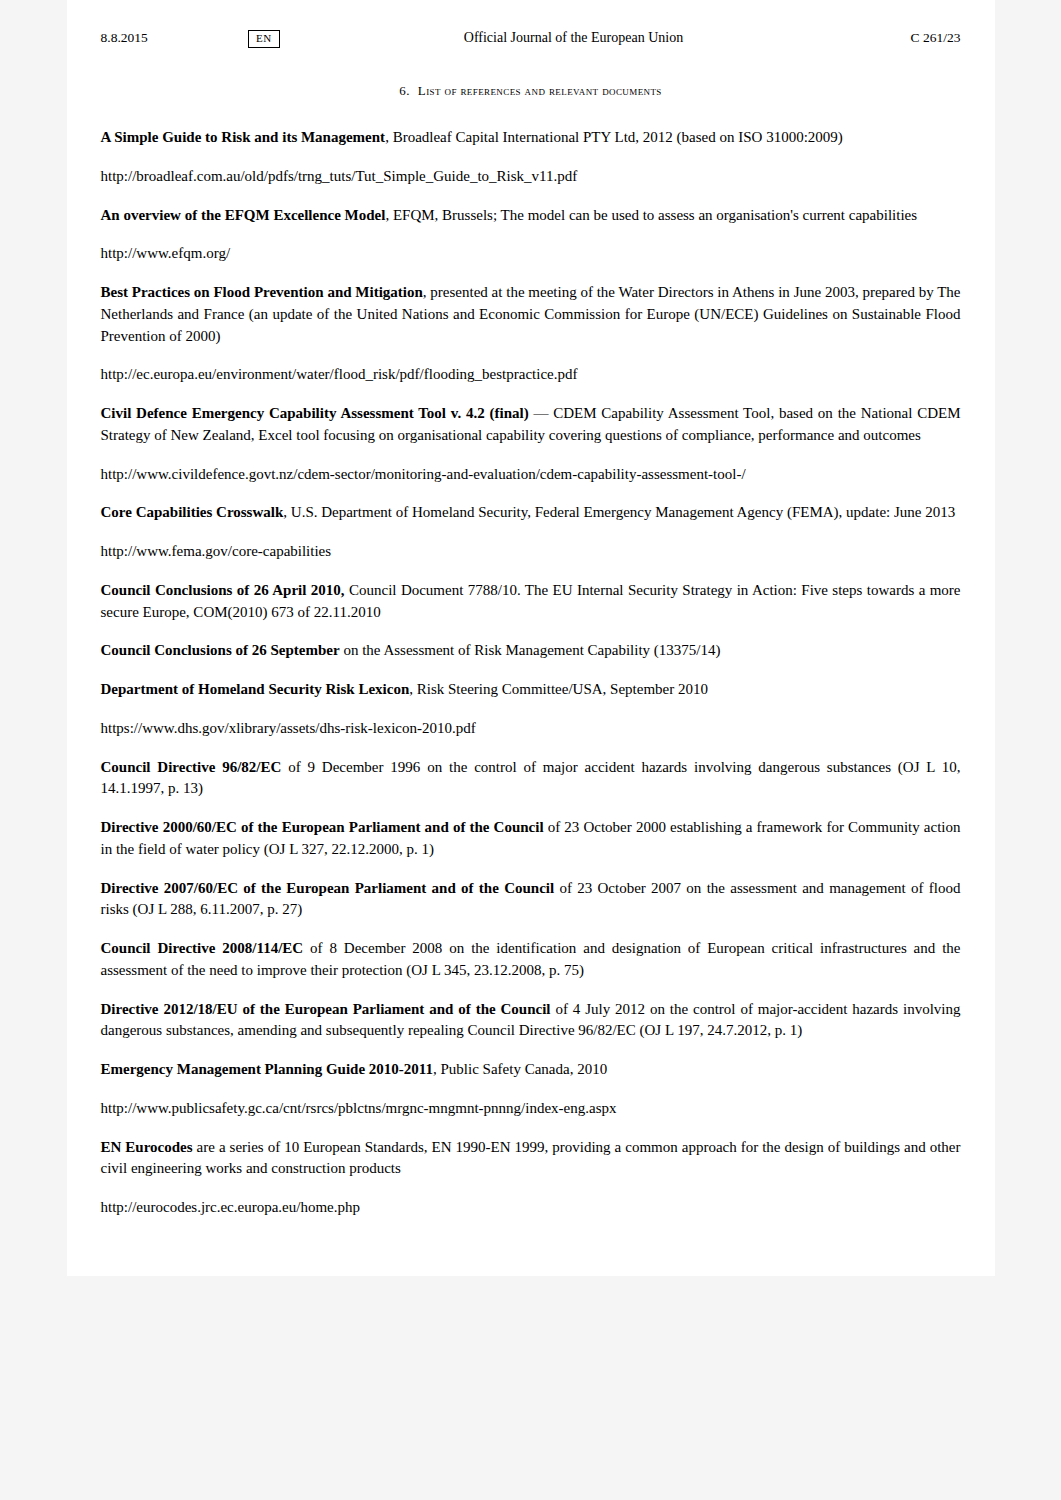8.8.2015
EN
Official Journal of the European Union
C 261/23
6. List of references and relevant documents
A Simple Guide to Risk and its Management, Broadleaf Capital International PTY Ltd, 2012 (based on ISO 31000:2009)
http://broadleaf.com.au/old/pdfs/trng_tuts/Tut_Simple_Guide_to_Risk_v11.pdf
An overview of the EFQM Excellence Model, EFQM, Brussels; The model can be used to assess an organisation's current capabilities
http://www.efqm.org/
Best Practices on Flood Prevention and Mitigation, presented at the meeting of the Water Directors in Athens in June 2003, prepared by The Netherlands and France (an update of the United Nations and Economic Commission for Europe (UN/ECE) Guidelines on Sustainable Flood Prevention of 2000)
http://ec.europa.eu/environment/water/flood_risk/pdf/flooding_bestpractice.pdf
Civil Defence Emergency Capability Assessment Tool v. 4.2 (final) — CDEM Capability Assessment Tool, based on the National CDEM Strategy of New Zealand, Excel tool focusing on organisational capability covering questions of compliance, performance and outcomes
http://www.civildefence.govt.nz/cdem-sector/monitoring-and-evaluation/cdem-capability-assessment-tool-/
Core Capabilities Crosswalk, U.S. Department of Homeland Security, Federal Emergency Management Agency (FEMA), update: June 2013
http://www.fema.gov/core-capabilities
Council Conclusions of 26 April 2010, Council Document 7788/10. The EU Internal Security Strategy in Action: Five steps towards a more secure Europe, COM(2010) 673 of 22.11.2010
Council Conclusions of 26 September on the Assessment of Risk Management Capability (13375/14)
Department of Homeland Security Risk Lexicon, Risk Steering Committee/USA, September 2010
https://www.dhs.gov/xlibrary/assets/dhs-risk-lexicon-2010.pdf
Council Directive 96/82/EC of 9 December 1996 on the control of major accident hazards involving dangerous substances (OJ L 10, 14.1.1997, p. 13)
Directive 2000/60/EC of the European Parliament and of the Council of 23 October 2000 establishing a framework for Community action in the field of water policy (OJ L 327, 22.12.2000, p. 1)
Directive 2007/60/EC of the European Parliament and of the Council of 23 October 2007 on the assessment and management of flood risks (OJ L 288, 6.11.2007, p. 27)
Council Directive 2008/114/EC of 8 December 2008 on the identification and designation of European critical infrastructures and the assessment of the need to improve their protection (OJ L 345, 23.12.2008, p. 75)
Directive 2012/18/EU of the European Parliament and of the Council of 4 July 2012 on the control of major-accident hazards involving dangerous substances, amending and subsequently repealing Council Directive 96/82/EC (OJ L 197, 24.7.2012, p. 1)
Emergency Management Planning Guide 2010-2011, Public Safety Canada, 2010
http://www.publicsafety.gc.ca/cnt/rsrcs/pblctns/mrgnc-mngmnt-pnnng/index-eng.aspx
EN Eurocodes are a series of 10 European Standards, EN 1990-EN 1999, providing a common approach for the design of buildings and other civil engineering works and construction products
http://eurocodes.jrc.ec.europa.eu/home.php